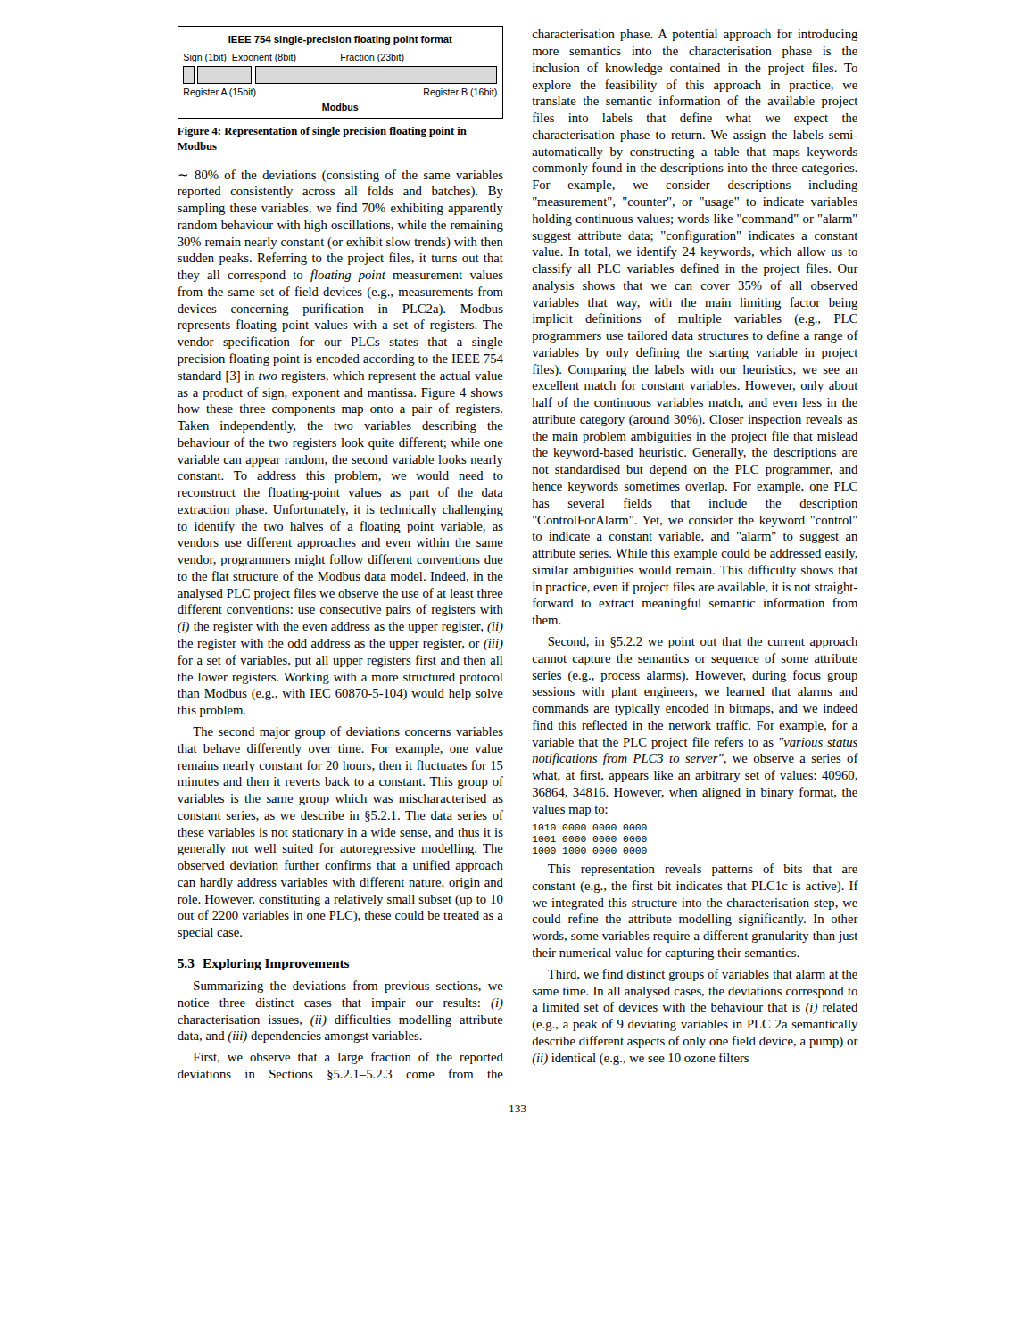IEEE 754 single-precision floating point format
Sign (1bit) Exponent (8bit) Fraction (23bit)
Register A (15bit) Register B (16bit)
Modbus
Figure 4: Representation of single precision floating point in Modbus
∼ 80% of the deviations (consisting of the same variables reported consistently across all folds and batches). By sampling these variables, we find 70% exhibiting apparently random behaviour with high oscillations, while the remaining 30% remain nearly constant (or exhibit slow trends) with then sudden peaks. Referring to the project files, it turns out that they all correspond to floating point measurement values from the same set of field devices (e.g., measurements from devices concerning purification in PLC2a). Modbus represents floating point values with a set of registers. The vendor specification for our PLCs states that a single precision floating point is encoded according to the IEEE 754 standard [3] in two registers, which represent the actual value as a product of sign, exponent and mantissa. Figure 4 shows how these three components map onto a pair of registers. Taken independently, the two variables describing the behaviour of the two registers look quite different; while one variable can appear random, the second variable looks nearly constant. To address this problem, we would need to reconstruct the floating-point values as part of the data extraction phase. Unfortunately, it is technically challenging to identify the two halves of a floating point variable, as vendors use different approaches and even within the same vendor, programmers might follow different conventions due to the flat structure of the Modbus data model. Indeed, in the analysed PLC project files we observe the use of at least three different conventions: use consecutive pairs of registers with (i) the register with the even address as the upper register, (ii) the register with the odd address as the upper register, or (iii) for a set of variables, put all upper registers first and then all the lower registers. Working with a more structured protocol than Modbus (e.g., with IEC 60870-5-104) would help solve this problem.
The second major group of deviations concerns variables that behave differently over time. For example, one value remains nearly constant for 20 hours, then it fluctuates for 15 minutes and then it reverts back to a constant. This group of variables is the same group which was mischaracterised as constant series, as we describe in §5.2.1. The data series of these variables is not stationary in a wide sense, and thus it is generally not well suited for autoregressive modelling. The observed deviation further confirms that a unified approach can hardly address variables with different nature, origin and role. However, constituting a relatively small subset (up to 10 out of 2200 variables in one PLC), these could be treated as a special case.
5.3 Exploring Improvements
Summarizing the deviations from previous sections, we notice three distinct cases that impair our results: (i) characterisation issues, (ii) difficulties modelling attribute data, and (iii) dependencies amongst variables.
First, we observe that a large fraction of the reported deviations in Sections §5.2.1–5.2.3 come from the characterisation phase. A potential approach for introducing more semantics into the characterisation phase is the inclusion of knowledge contained in the project files. To explore the feasibility of this approach in practice, we translate the semantic information of the available project files into labels that define what we expect the characterisation phase to return. We assign the labels semi-automatically by constructing a table that maps keywords commonly found in the descriptions into the three categories. For example, we consider descriptions including "measurement", "counter", or "usage" to indicate variables holding continuous values; words like "command" or "alarm" suggest attribute data; "configuration" indicates a constant value. In total, we identify 24 keywords, which allow us to classify all PLC variables defined in the project files. Our analysis shows that we can cover 35% of all observed variables that way, with the main limiting factor being implicit definitions of multiple variables (e.g., PLC programmers use tailored data structures to define a range of variables by only defining the starting variable in project files). Comparing the labels with our heuristics, we see an excellent match for constant variables. However, only about half of the continuous variables match, and even less in the attribute category (around 30%). Closer inspection reveals as the main problem ambiguities in the project file that mislead the keyword-based heuristic. Generally, the descriptions are not standardised but depend on the PLC programmer, and hence keywords sometimes overlap. For example, one PLC has several fields that include the description "ControlForAlarm". Yet, we consider the keyword "control" to indicate a constant variable, and "alarm" to suggest an attribute series. While this example could be addressed easily, similar ambiguities would remain. This difficulty shows that in practice, even if project files are available, it is not straight-forward to extract meaningful semantic information from them.
Second, in §5.2.2 we point out that the current approach cannot capture the semantics or sequence of some attribute series (e.g., process alarms). However, during focus group sessions with plant engineers, we learned that alarms and commands are typically encoded in bitmaps, and we indeed find this reflected in the network traffic. For example, for a variable that the PLC project file refers to as "various status notifications from PLC3 to server", we observe a series of what, at first, appears like an arbitrary set of values: 40960, 36864, 34816. However, when aligned in binary format, the values map to:
1010 0000 0000 0000
1001 0000 0000 0000
1000 1000 0000 0000
This representation reveals patterns of bits that are constant (e.g., the first bit indicates that PLC1c is active). If we integrated this structure into the characterisation step, we could refine the attribute modelling significantly. In other words, some variables require a different granularity than just their numerical value for capturing their semantics.
Third, we find distinct groups of variables that alarm at the same time. In all analysed cases, the deviations correspond to a limited set of devices with the behaviour that is (i) related (e.g., a peak of 9 deviating variables in PLC 2a semantically describe different aspects of only one field device, a pump) or (ii) identical (e.g., we see 10 ozone filters
133